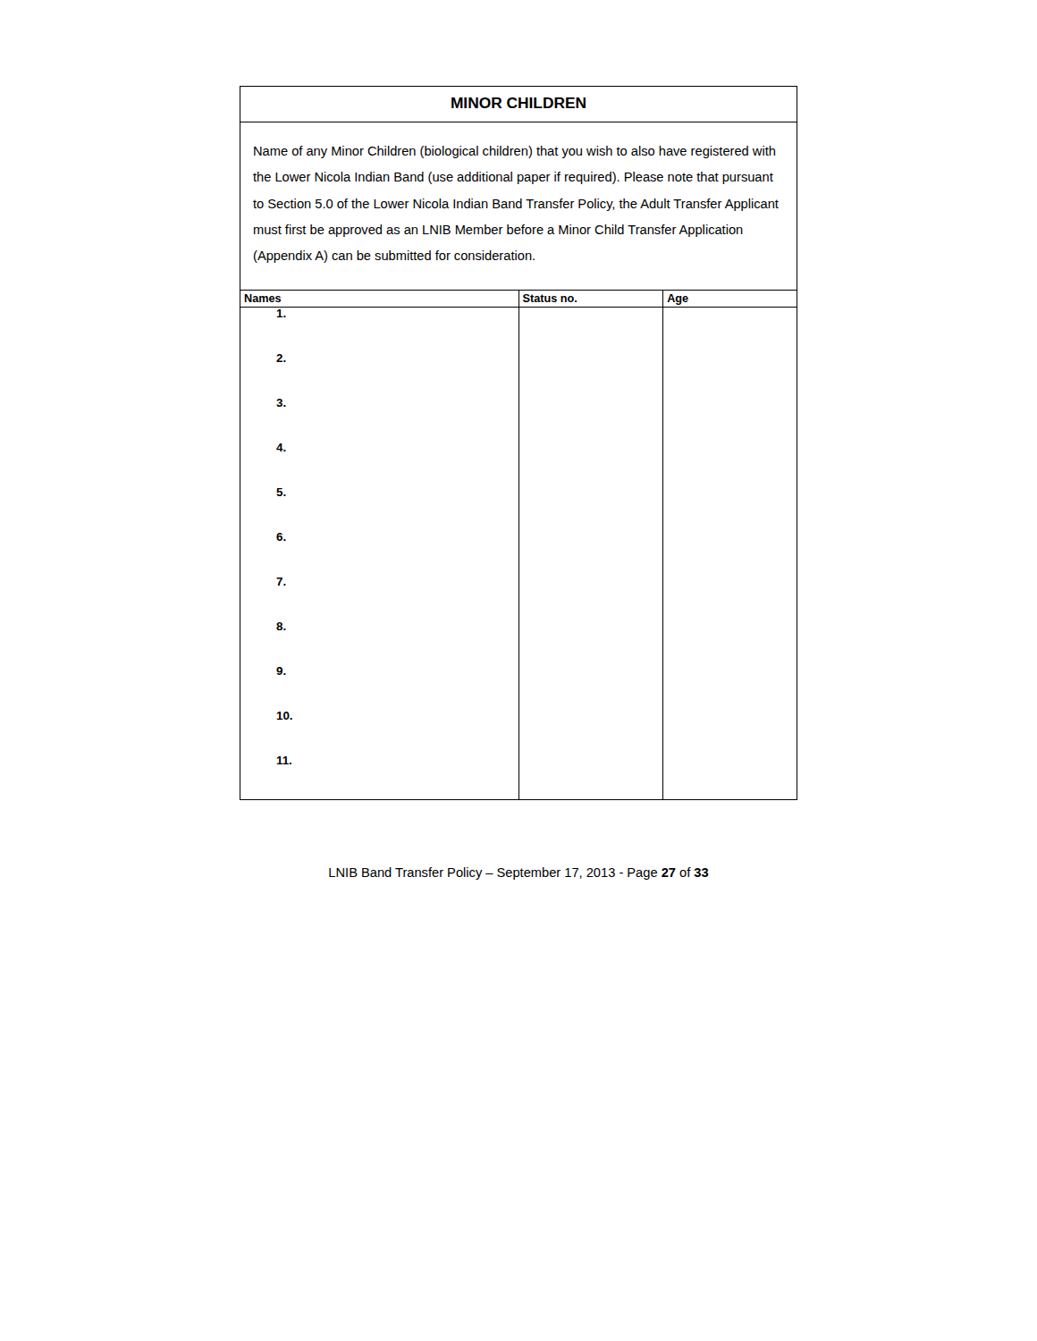MINOR CHILDREN
Name of any Minor Children (biological children) that you wish to also have registered with the Lower Nicola Indian Band (use additional paper if required). Please note that pursuant to Section 5.0 of the Lower Nicola Indian Band Transfer Policy, the Adult Transfer Applicant must first be approved as an LNIB Member before a Minor Child Transfer Application (Appendix A) can be submitted for consideration.
| Names | Status no. | Age |
| --- | --- | --- |
| 1. 2. 3. 4. 5. 6. 7. 8. 9. 10. 11. | | |
LNIB Band Transfer Policy – September 17, 2013 - Page 27 of 33